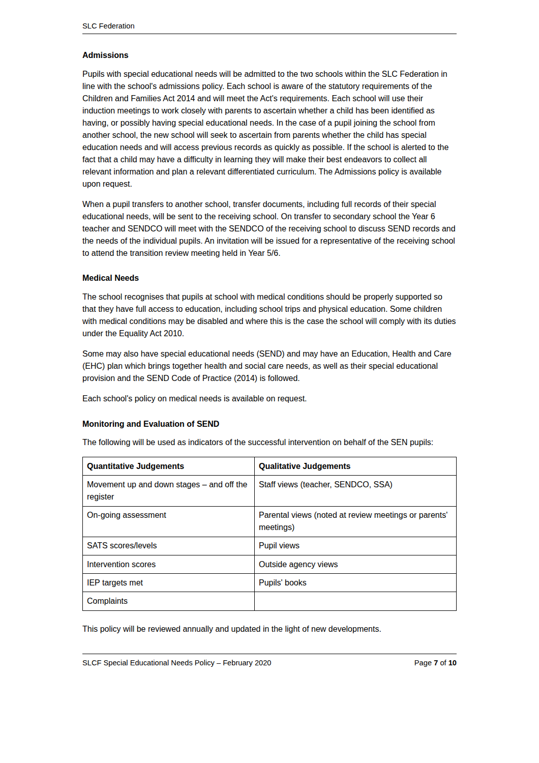SLC Federation
Admissions
Pupils with special educational needs will be admitted to the two schools within the SLC Federation in line with the school's admissions policy. Each school is aware of the statutory requirements of the Children and Families Act 2014 and will meet the Act's requirements. Each school will use their induction meetings to work closely with parents to ascertain whether a child has been identified as having, or possibly having special educational needs. In the case of a pupil joining the school from another school, the new school will seek to ascertain from parents whether the child has special education needs and will access previous records as quickly as possible. If the school is alerted to the fact that a child may have a difficulty in learning they will make their best endeavors to collect all relevant information and plan a relevant differentiated curriculum. The Admissions policy is available upon request.
When a pupil transfers to another school, transfer documents, including full records of their special educational needs, will be sent to the receiving school. On transfer to secondary school the Year 6 teacher and SENDCO will meet with the SENDCO of the receiving school to discuss SEND records and the needs of the individual pupils. An invitation will be issued for a representative of the receiving school to attend the transition review meeting held in Year 5/6.
Medical Needs
The school recognises that pupils at school with medical conditions should be properly supported so that they have full access to education, including school trips and physical education. Some children with medical conditions may be disabled and where this is the case the school will comply with its duties under the Equality Act 2010.
Some may also have special educational needs (SEND) and may have an Education, Health and Care (EHC) plan which brings together health and social care needs, as well as their special educational provision and the SEND Code of Practice (2014) is followed.
Each school's policy on medical needs is available on request.
Monitoring and Evaluation of SEND
The following will be used as indicators of the successful intervention on behalf of the SEN pupils:
| Quantitative Judgements | Qualitative Judgements |
| --- | --- |
| Movement up and down stages – and off the register | Staff views (teacher, SENDCO, SSA) |
| On-going assessment | Parental views (noted at review meetings or parents' meetings) |
| SATS scores/levels | Pupil views |
| Intervention scores | Outside agency views |
| IEP targets met | Pupils' books |
| Complaints | |
This policy will be reviewed annually and updated in the light of new developments.
SLCF Special Educational Needs Policy – February 2020 Page 7 of 10